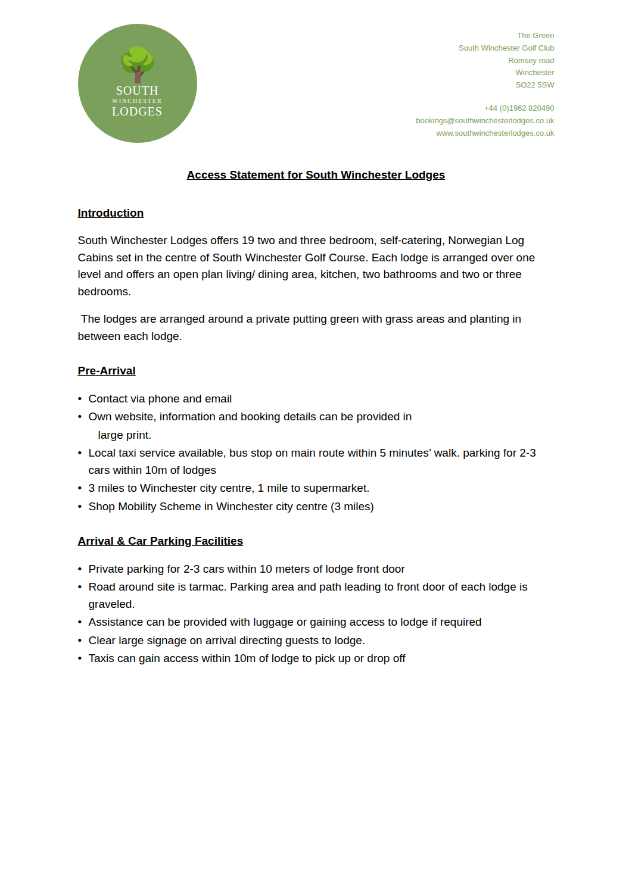🌳
SOUTH WINCHESTER LODGES
The Green
South Winchester Golf Club
Romsey road
Winchester
SO22 5SW
+44 (0)1962 820490
bookings@southwinchesterlodges.co.uk
www.southwinchesterlodges.co.uk
Access Statement for South Winchester Lodges
Introduction
South Winchester Lodges offers 19 two and three bedroom, self-catering, Norwegian Log Cabins set in the centre of South Winchester Golf Course. Each lodge is arranged over one level and offers an open plan living/ dining area, kitchen, two bathrooms and two or three bedrooms.
The lodges are arranged around a private putting green with grass areas and planting in between each lodge.
Pre-Arrival
Contact via phone and email
Own website, information and booking details can be provided in
large print.
Local taxi service available, bus stop on main route within 5 minutes’ walk. parking for 2-3 cars within 10m of lodges
3 miles to Winchester city centre, 1 mile to supermarket.
Shop Mobility Scheme in Winchester city centre (3 miles)
Arrival & Car Parking Facilities
Private parking for 2-3 cars within 10 meters of lodge front door
Road around site is tarmac. Parking area and path leading to front door of each lodge is graveled.
Assistance can be provided with luggage or gaining access to lodge if required
Clear large signage on arrival directing guests to lodge.
Taxis can gain access within 10m of lodge to pick up or drop off